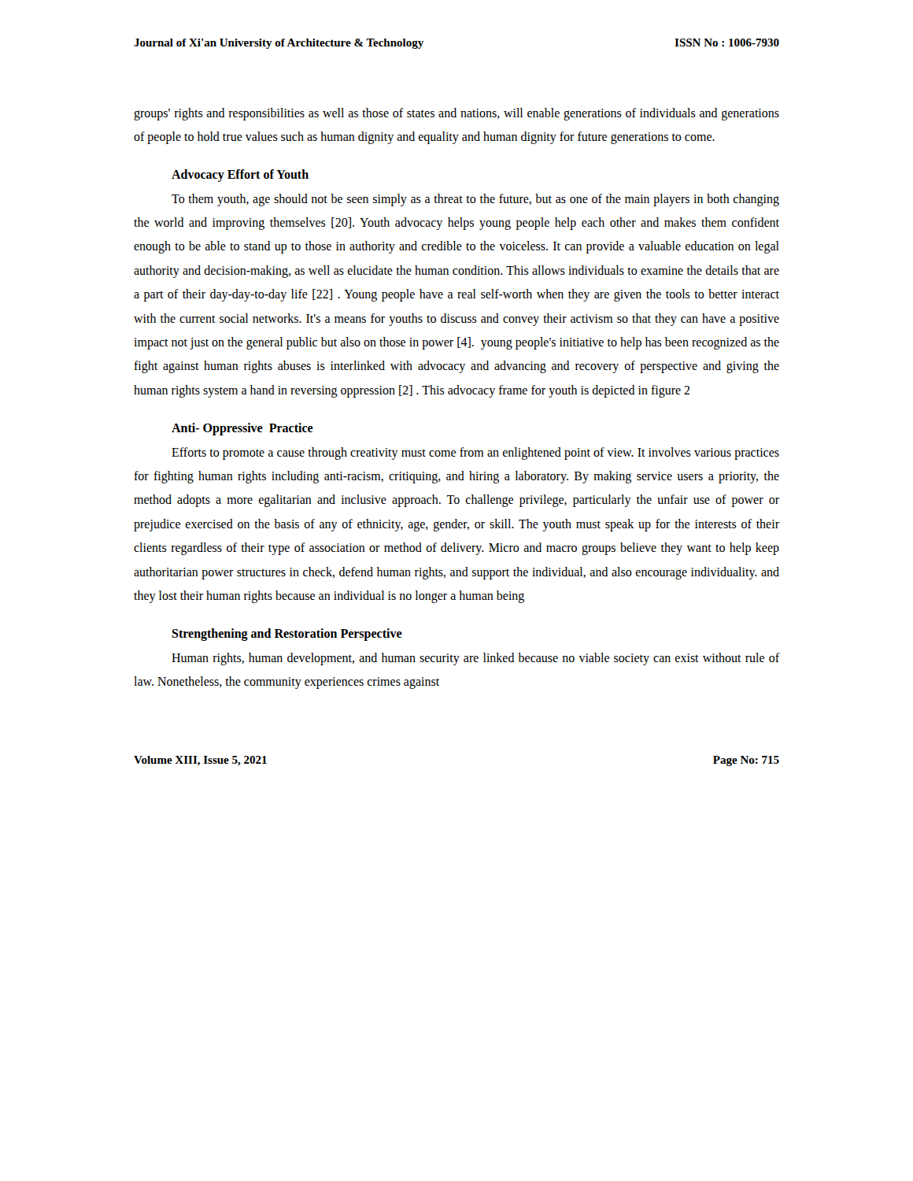Journal of Xi'an University of Architecture & Technology
ISSN No : 1006-7930
groups' rights and responsibilities as well as those of states and nations, will enable generations of individuals and generations of people to hold true values such as human dignity and equality and human dignity for future generations to come.
Advocacy Effort of Youth
To them youth, age should not be seen simply as a threat to the future, but as one of the main players in both changing the world and improving themselves [20]. Youth advocacy helps young people help each other and makes them confident enough to be able to stand up to those in authority and credible to the voiceless. It can provide a valuable education on legal authority and decision-making, as well as elucidate the human condition. This allows individuals to examine the details that are a part of their day-day-to-day life [22] . Young people have a real self-worth when they are given the tools to better interact with the current social networks. It's a means for youths to discuss and convey their activism so that they can have a positive impact not just on the general public but also on those in power [4]. young people's initiative to help has been recognized as the fight against human rights abuses is interlinked with advocacy and advancing and recovery of perspective and giving the human rights system a hand in reversing oppression [2] . This advocacy frame for youth is depicted in figure 2
Anti- Oppressive Practice
Efforts to promote a cause through creativity must come from an enlightened point of view. It involves various practices for fighting human rights including anti-racism, critiquing, and hiring a laboratory. By making service users a priority, the method adopts a more egalitarian and inclusive approach. To challenge privilege, particularly the unfair use of power or prejudice exercised on the basis of any of ethnicity, age, gender, or skill. The youth must speak up for the interests of their clients regardless of their type of association or method of delivery. Micro and macro groups believe they want to help keep authoritarian power structures in check, defend human rights, and support the individual, and also encourage individuality. and they lost their human rights because an individual is no longer a human being
Strengthening and Restoration Perspective
Human rights, human development, and human security are linked because no viable society can exist without rule of law. Nonetheless, the community experiences crimes against
Volume XIII, Issue 5, 2021
Page No: 715